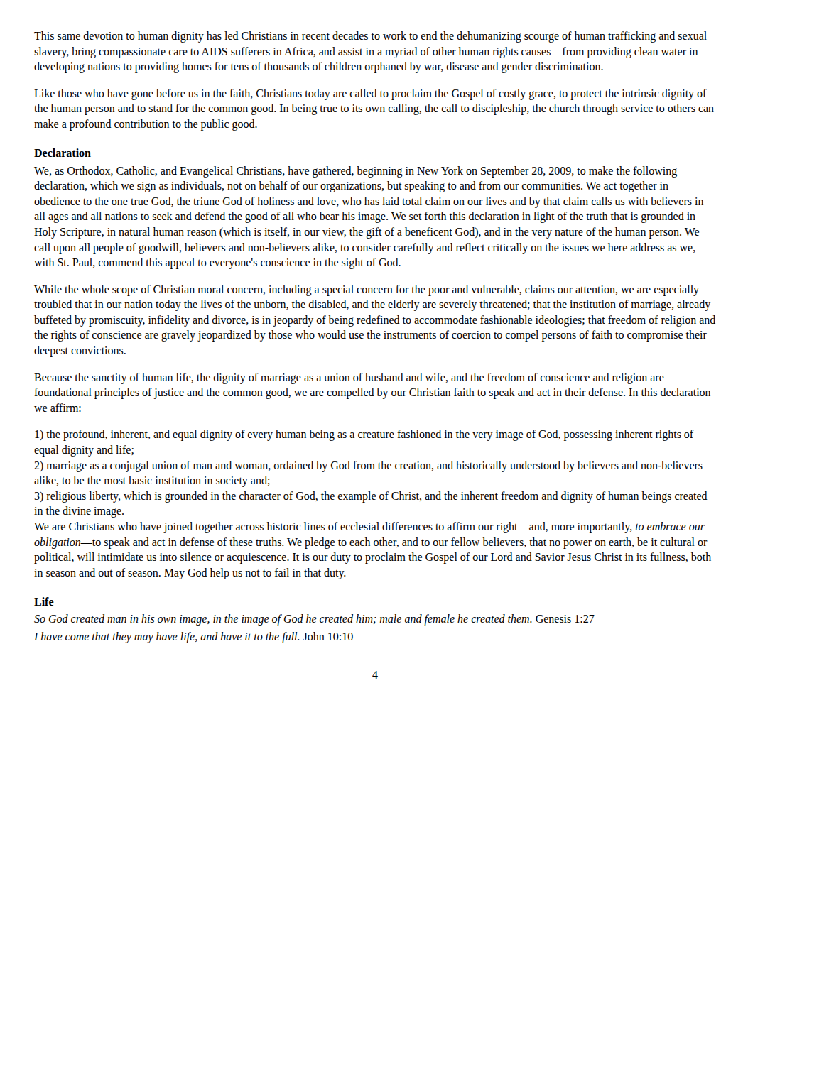This same devotion to human dignity has led Christians in recent decades to work to end the dehumanizing scourge of human trafficking and sexual slavery, bring compassionate care to AIDS sufferers in Africa, and assist in a myriad of other human rights causes – from providing clean water in developing nations to providing homes for tens of thousands of children orphaned by war, disease and gender discrimination.
Like those who have gone before us in the faith, Christians today are called to proclaim the Gospel of costly grace, to protect the intrinsic dignity of the human person and to stand for the common good. In being true to its own calling, the call to discipleship, the church through service to others can make a profound contribution to the public good.
Declaration
We, as Orthodox, Catholic, and Evangelical Christians, have gathered, beginning in New York on September 28, 2009, to make the following declaration, which we sign as individuals, not on behalf of our organizations, but speaking to and from our communities. We act together in obedience to the one true God, the triune God of holiness and love, who has laid total claim on our lives and by that claim calls us with believers in all ages and all nations to seek and defend the good of all who bear his image. We set forth this declaration in light of the truth that is grounded in Holy Scripture, in natural human reason (which is itself, in our view, the gift of a beneficent God), and in the very nature of the human person. We call upon all people of goodwill, believers and non-believers alike, to consider carefully and reflect critically on the issues we here address as we, with St. Paul, commend this appeal to everyone's conscience in the sight of God.
While the whole scope of Christian moral concern, including a special concern for the poor and vulnerable, claims our attention, we are especially troubled that in our nation today the lives of the unborn, the disabled, and the elderly are severely threatened; that the institution of marriage, already buffeted by promiscuity, infidelity and divorce, is in jeopardy of being redefined to accommodate fashionable ideologies; that freedom of religion and the rights of conscience are gravely jeopardized by those who would use the instruments of coercion to compel persons of faith to compromise their deepest convictions.
Because the sanctity of human life, the dignity of marriage as a union of husband and wife, and the freedom of conscience and religion are foundational principles of justice and the common good, we are compelled by our Christian faith to speak and act in their defense. In this declaration we affirm:
1) the profound, inherent, and equal dignity of every human being as a creature fashioned in the very image of God, possessing inherent rights of equal dignity and life;
2) marriage as a conjugal union of man and woman, ordained by God from the creation, and historically understood by believers and non-believers alike, to be the most basic institution in society and;
3) religious liberty, which is grounded in the character of God, the example of Christ, and the inherent freedom and dignity of human beings created in the divine image.
We are Christians who have joined together across historic lines of ecclesial differences to affirm our right—and, more importantly, to embrace our obligation—to speak and act in defense of these truths. We pledge to each other, and to our fellow believers, that no power on earth, be it cultural or political, will intimidate us into silence or acquiescence. It is our duty to proclaim the Gospel of our Lord and Savior Jesus Christ in its fullness, both in season and out of season. May God help us not to fail in that duty.
Life
So God created man in his own image, in the image of God he created him; male and female he created them. Genesis 1:27
I have come that they may have life, and have it to the full. John 10:10
4